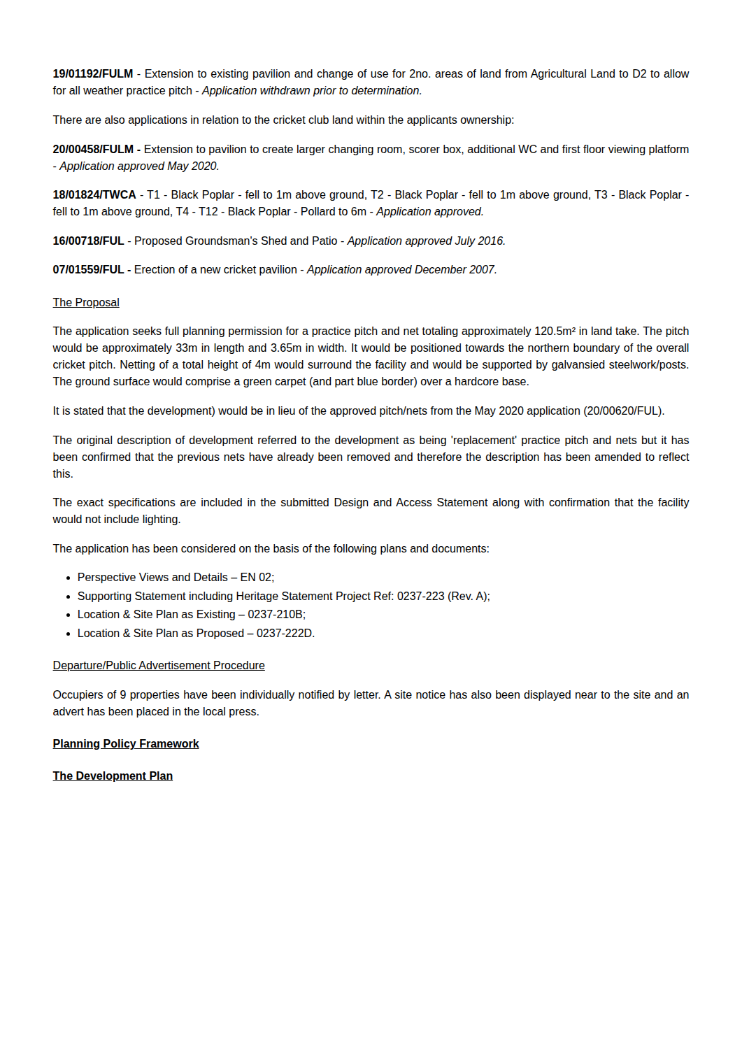19/01192/FULM - Extension to existing pavilion and change of use for 2no. areas of land from Agricultural Land to D2 to allow for all weather practice pitch - Application withdrawn prior to determination.
There are also applications in relation to the cricket club land within the applicants ownership:
20/00458/FULM - Extension to pavilion to create larger changing room, scorer box, additional WC and first floor viewing platform - Application approved May 2020.
18/01824/TWCA - T1 - Black Poplar - fell to 1m above ground, T2 - Black Poplar - fell to 1m above ground, T3 - Black Poplar - fell to 1m above ground, T4 - T12 - Black Poplar - Pollard to 6m - Application approved.
16/00718/FUL - Proposed Groundsman's Shed and Patio - Application approved July 2016.
07/01559/FUL - Erection of a new cricket pavilion - Application approved December 2007.
The Proposal
The application seeks full planning permission for a practice pitch and net totaling approximately 120.5m² in land take. The pitch would be approximately 33m in length and 3.65m in width. It would be positioned towards the northern boundary of the overall cricket pitch. Netting of a total height of 4m would surround the facility and would be supported by galvansied steelwork/posts. The ground surface would comprise a green carpet (and part blue border) over a hardcore base.
It is stated that the development) would be in lieu of the approved pitch/nets from the May 2020 application (20/00620/FUL).
The original description of development referred to the development as being 'replacement' practice pitch and nets but it has been confirmed that the previous nets have already been removed and therefore the description has been amended to reflect this.
The exact specifications are included in the submitted Design and Access Statement along with confirmation that the facility would not include lighting.
The application has been considered on the basis of the following plans and documents:
Perspective Views and Details – EN 02;
Supporting Statement including Heritage Statement Project Ref: 0237-223 (Rev. A);
Location & Site Plan as Existing – 0237-210B;
Location & Site Plan as Proposed – 0237-222D.
Departure/Public Advertisement Procedure
Occupiers of 9 properties have been individually notified by letter. A site notice has also been displayed near to the site and an advert has been placed in the local press.
Planning Policy Framework
The Development Plan